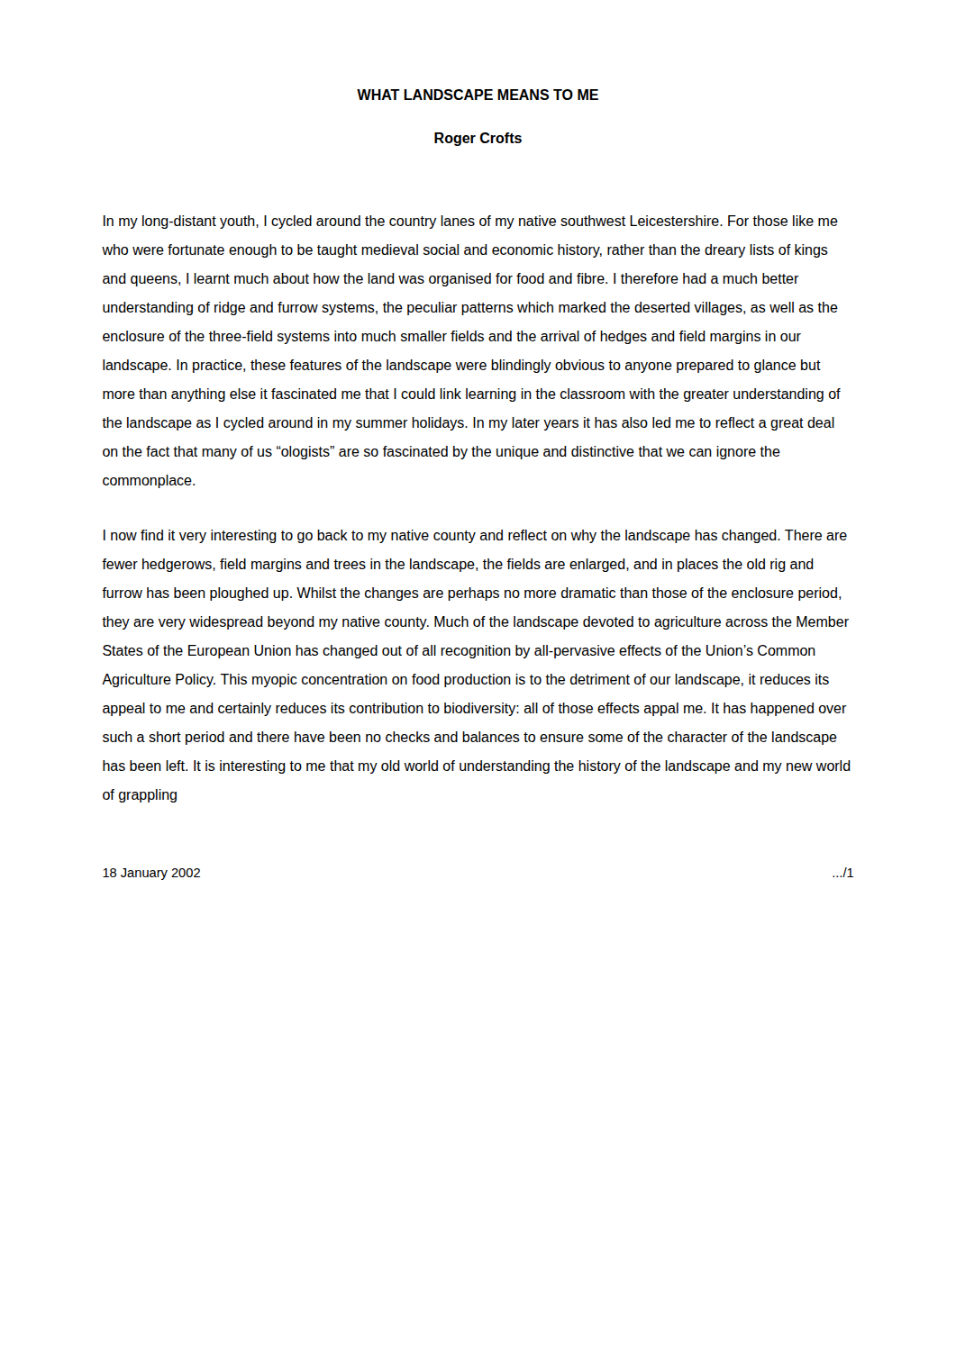What Landscape Means to Me
Roger Crofts
In my long-distant youth, I cycled around the country lanes of my native southwest Leicestershire. For those like me who were fortunate enough to be taught medieval social and economic history, rather than the dreary lists of kings and queens, I learnt much about how the land was organised for food and fibre. I therefore had a much better understanding of ridge and furrow systems, the peculiar patterns which marked the deserted villages, as well as the enclosure of the three-field systems into much smaller fields and the arrival of hedges and field margins in our landscape. In practice, these features of the landscape were blindingly obvious to anyone prepared to glance but more than anything else it fascinated me that I could link learning in the classroom with the greater understanding of the landscape as I cycled around in my summer holidays. In my later years it has also led me to reflect a great deal on the fact that many of us “ologists” are so fascinated by the unique and distinctive that we can ignore the commonplace.
I now find it very interesting to go back to my native county and reflect on why the landscape has changed. There are fewer hedgerows, field margins and trees in the landscape, the fields are enlarged, and in places the old rig and furrow has been ploughed up. Whilst the changes are perhaps no more dramatic than those of the enclosure period, they are very widespread beyond my native county. Much of the landscape devoted to agriculture across the Member States of the European Union has changed out of all recognition by all-pervasive effects of the Union’s Common Agriculture Policy. This myopic concentration on food production is to the detriment of our landscape, it reduces its appeal to me and certainly reduces its contribution to biodiversity: all of those effects appal me. It has happened over such a short period and there have been no checks and balances to ensure some of the character of the landscape has been left. It is interesting to me that my old world of understanding the history of the landscape and my new world of grappling
18 January 2002 .../1